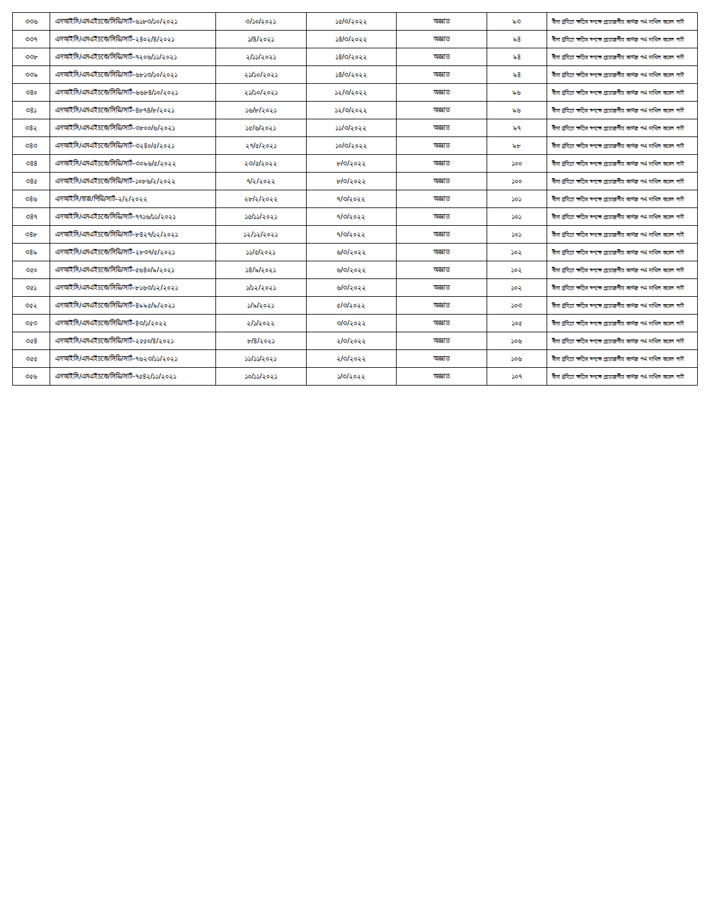| ৩৩৬ | এনআইসি/এমএইচকে/সিভি/সার্ট-৬১৮৩/১০/২০২১ | ৩/১০/২০২১ | ১৫/৩/২০২২ | অজ্ঞাত | ৯৩ | বীমা গ্রহিতা ক্ষতির স্বপক্ষে প্রয়োজনীয় কাগজ পএ দাখিল করেন নাই |
| ৩৩৭ | এনআইসি/এমএইচকে/সিভি/সার্ট-২৪০২/৪/২০২১ | ১/৪/২০২১ | ১৪/৩/২০২২ | অজ্ঞাত | ৯৪ | বীমা গ্রহিতা ক্ষতির স্বপক্ষে প্রয়োজনীয় কাগজ পএ দাখিল করেন নাই |
| ৩৩৮ | এনআইসি/এমএইচকে/সিভি/সার্ট-৭২০৬/১১/২০২১ | ২/১১/২০২১ | ১৪/৩/২০২২ | অজ্ঞাত | ৯৪ | বীমা গ্রহিতা ক্ষতির স্বপক্ষে প্রয়োজনীয় কাগজ পএ দাখিল করেন নাই |
| ৩৩৯ | এনআইসি/এমএইচকে/সিভি/সার্ট-৬৮১৩/১০/২০২১ | ২১/১০/২০২১ | ১৪/৩/২০২২ | অজ্ঞাত | ৯৪ | বীমা গ্রহিতা ক্ষতির স্বপক্ষে প্রয়োজনীয় কাগজ পএ দাখিল করেন নাই |
| ৩৪০ | এনআইসি/এমএইচকে/সিভি/সার্ট-৬৬৮৪/১০/২০২১ | ২১/১০/২০২১ | ১২/৩/২০২২ | অজ্ঞাত | ৯৬ | বীমা গ্রহিতা ক্ষতির স্বপক্ষে প্রয়োজনীয় কাগজ পএ দাখিল করেন নাই |
| ৩৪১ | এনআইসি/এমএইচকে/সিভি/সার্ট-৪৮৭৪/৮/২০২১ | ১৬/৮/২০২১ | ১২/৩/২০২২ | অজ্ঞাত | ৯৬ | বীমা গ্রহিতা ক্ষতির স্বপক্ষে প্রয়োজনীয় কাগজ পএ দাখিল করেন নাই |
| ৩৪২ | এনআইসি/এমএইচকে/সিভি/সার্ট-৩৮০০/৬/২০২১ | ১৫/৬/২০২১ | ১১/৩/২০২২ | অজ্ঞাত | ৯৭ | বীমা গ্রহিতা ক্ষতির স্বপক্ষে প্রয়োজনীয় কাগজ পএ দাখিল করেন নাই |
| ৩৪৩ | এনআইসি/এমএইচকে/সিভি/সার্ট-৩২৪০/৫/২০২১ | ২৭/৫/২০২১ | ১০/৩/২০২২ | অজ্ঞাত | ৯৮ | বীমা গ্রহিতা ক্ষতির স্বপক্ষে প্রয়োজনীয় কাগজ পএ দাখিল করেন নাই |
| ৩৪৪ | এনআইসি/এমএইচকে/সিভি/সার্ট-৩০৯৬/৫/২০২২ | ২৩/৫/২০২২ | ৮/৩/২০২২ | অজ্ঞাত | ১০০ | বীমা গ্রহিতা ক্ষতির স্বপক্ষে প্রয়োজনীয় কাগজ পএ দাখিল করেন নাই |
| ৩৪৫ | এনআইসি/এমএইচকে/সিভি/সার্ট-১০৮৬/২/২০২২ | ৭/২/২০২২ | ৮/৩/২০২২ | অজ্ঞাত | ১০০ | বীমা গ্রহিতা ক্ষতির স্বপক্ষে প্রয়োজনীয় কাগজ পএ দাখিল করেন নাই |
| ৩৪৬ | এনআইসি/রাজ/পিভি/সার্ট-২/২/২০২২ | ২৮/২/২০২২ | ৭/৩/২০২২ | অজ্ঞাত | ১০১ | বীমা গ্রহিতা ক্ষতির স্বপক্ষে প্রয়োজনীয় কাগজ পএ দাখিল করেন নাই |
| ৩৪৭ | এনআইসি/এমএইচকে/সিভি/সার্ট-৭৭১৬/১১/২০২১ | ১৫/১১/২০২১ | ৭/৩/২০২২ | অজ্ঞাত | ১০১ | বীমা গ্রহিতা ক্ষতির স্বপক্ষে প্রয়োজনীয় কাগজ পএ দাখিল করেন নাই |
| ৩৪৮ | এনআইসি/এমএইচকে/সিভি/সার্ট-৮৪২৭/১২/২০২১ | ১২/১২/২০২১ | ৭/৩/২০২২ | অজ্ঞাত | ১০১ | বীমা গ্রহিতা ক্ষতির স্বপক্ষে প্রয়োজনীয় কাগজ পএ দাখিল করেন নাই |
| ৩৪৯ | এনআইসি/এমএইচকে/সিভি/সার্ট-২৮৩৭/৫/২০২১ | ১১/৫/২০২১ | ৬/৩/২০২২ | অজ্ঞাত | ১০২ | বীমা গ্রহিতা ক্ষতির স্বপক্ষে প্রয়োজনীয় কাগজ পএ দাখিল করেন নাই |
| ৩৫০ | এনআইসি/এমএইচকে/সিভি/সার্ট-৫৬৪০/৯/২০২১ | ১৪/৯/২০২১ | ৬/৩/২০২২ | অজ্ঞাত | ১০২ | বীমা গ্রহিতা ক্ষতির স্বপক্ষে প্রয়োজনীয় কাগজ পএ দাখিল করেন নাই |
| ৩৫১ | এনআইসি/এমএইচকে/সিভি/সার্ট-৮১৬৩/১২/২০২১ | ১/১২/২০২১ | ৬/৩/২০২২ | অজ্ঞাত | ১০২ | বীমা গ্রহিতা ক্ষতির স্বপক্ষে প্রয়োজনীয় কাগজ পএ দাখিল করেন নাই |
| ৩৫২ | এনআইসি/এমএইচকে/সিভি/সার্ট-৪৯৯৫/৯/২০২১ | ১/৯/২০২১ | ৫/৩/২০২২ | অজ্ঞাত | ১০৩ | বীমা গ্রহিতা ক্ষতির স্বপক্ষে প্রয়োজনীয় কাগজ পএ দাখিল করেন নাই |
| ৩৫৩ | এনআইসি/এমএইচকে/সিভি/সার্ট-৪৩/১/২০২২ | ২/১/২০২২ | ৩/৩/২০২২ | অজ্ঞাত | ১০৫ | বীমা গ্রহিতা ক্ষতির স্বপক্ষে প্রয়োজনীয় কাগজ পএ দাখিল করেন নাই |
| ৩৫৪ | এনআইসি/এমএইচকে/সিভি/সার্ট-২৫৫০/৪/২০২১ | ৮/৪/২০২১ | ২/৩/২০২২ | অজ্ঞাত | ১০৬ | বীমা গ্রহিতা ক্ষতির স্বপক্ষে প্রয়োজনীয় কাগজ পএ দাখিল করেন নাই |
| ৩৫৫ | এনআইসি/এমএইচকে/সিভি/সার্ট-৭৬২৩/১১/২০২১ | ১১/১১/২০২১ | ২/৩/২০২২ | অজ্ঞাত | ১০৬ | বীমা গ্রহিতা ক্ষতির স্বপক্ষে প্রয়োজনীয় কাগজ পএ দাখিল করেন নাই |
| ৩৫৬ | এনআইসি/এমএইচকে/সিভি/সার্ট-৭৫৪২/১১/২০২১ | ১০/১১/২০২১ | ১/৩/২০২২ | অজ্ঞাত | ১০৭ | বীমা গ্রহিতা ক্ষতির স্বপক্ষে প্রয়োজনীয় কাগজ পএ দাখিল করেন নাই |